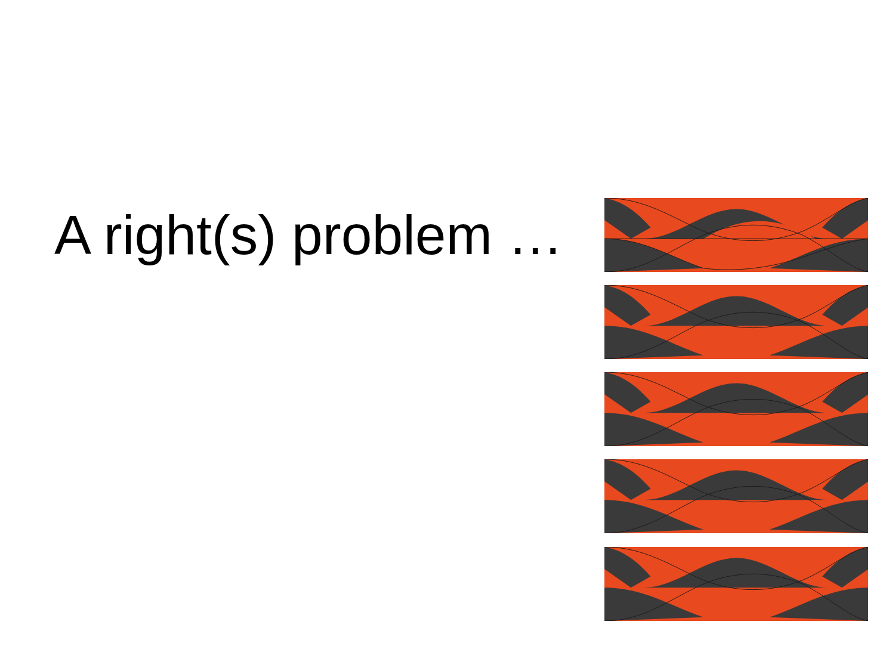A right(s) problem …